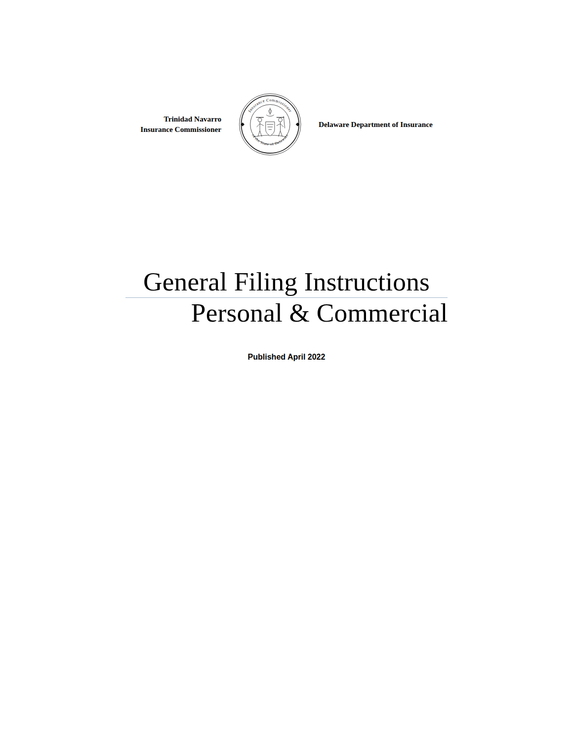Trinidad Navarro
Insurance Commissioner
Insurance Commissioner of the State of Delaware
Delaware Department of Insurance
General Filing Instructions
Personal & Commercial
Published April 2022